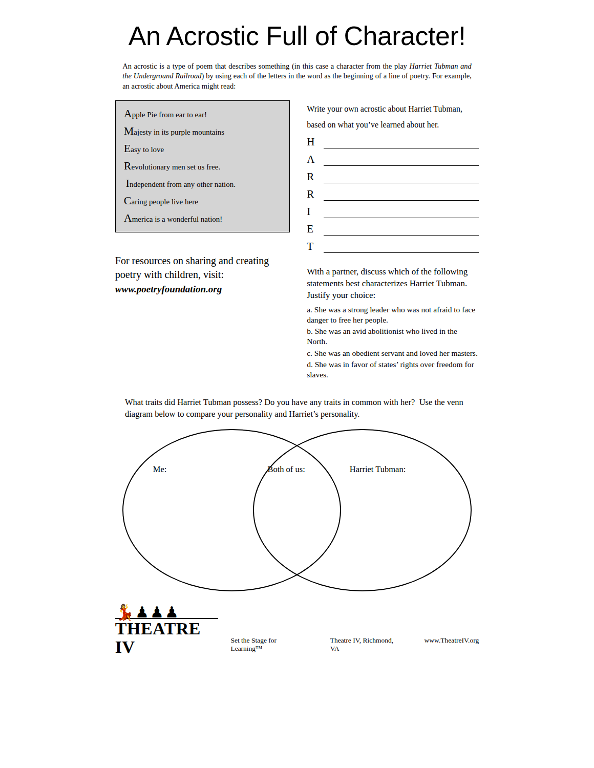An Acrostic Full of Character!
An acrostic is a type of poem that describes something (in this case a character from the play Harriet Tubman and the Underground Railroad) by using each of the letters in the word as the beginning of a line of poetry. For example, an acrostic about America might read:
Apple Pie from ear to ear!
Majesty in its purple mountains
Easy to love
Revolutionary men set us free.
Independent from any other nation.
Caring people live here
America is a wonderful nation!
For resources on sharing and creating poetry with children, visit: www.poetryfoundation.org
Write your own acrostic about Harriet Tubman, based on what you’ve learned about her.
H
A
R
R
I
E
T
With a partner, discuss which of the following statements best characterizes Harriet Tubman. Justify your choice:
a. She was a strong leader who was not afraid to face danger to free her people.
b. She was an avid abolitionist who lived in the North.
c. She was an obedient servant and loved her masters.
d. She was in favor of states’ rights over freedom for slaves.
What traits did Harriet Tubman possess? Do you have any traits in common with her? Use the venn diagram below to compare your personality and Harriet’s personality.
Me:
Both of us:
Harriet Tubman:
💃♟♟♟
THEATRE IV
Set the Stage for Learning™ Theatre IV, Richmond, VA www.TheatreIV.org